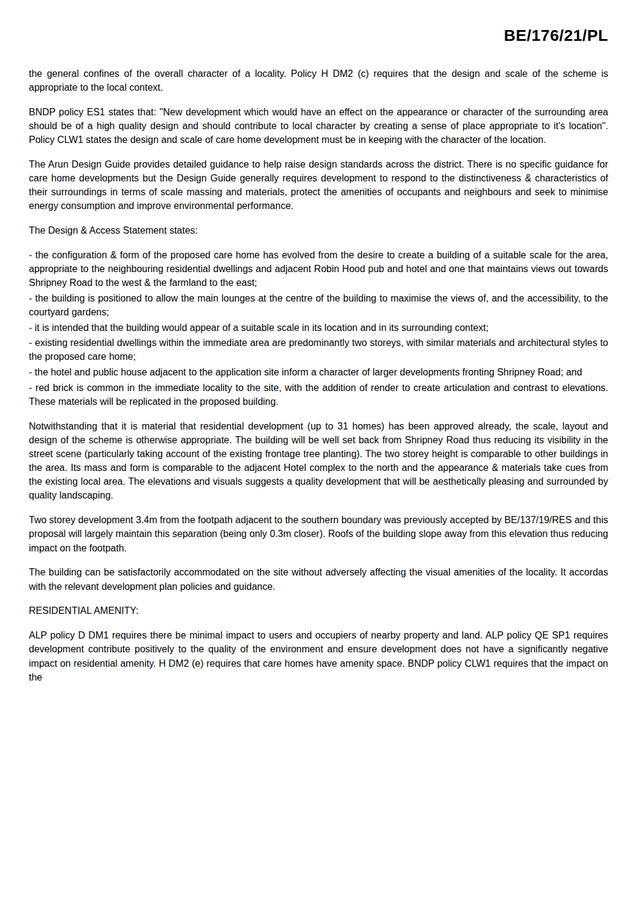BE/176/21/PL
the general confines of the overall character of a locality. Policy H DM2 (c) requires that the design and scale of the scheme is appropriate to the local context.
BNDP policy ES1 states that: "New development which would have an effect on the appearance or character of the surrounding area should be of a high quality design and should contribute to local character by creating a sense of place appropriate to it's location". Policy CLW1 states the design and scale of care home development must be in keeping with the character of the location.
The Arun Design Guide provides detailed guidance to help raise design standards across the district. There is no specific guidance for care home developments but the Design Guide generally requires development to respond to the distinctiveness & characteristics of their surroundings in terms of scale massing and materials, protect the amenities of occupants and neighbours and seek to minimise energy consumption and improve environmental performance.
The Design & Access Statement states:
the configuration & form of the proposed care home has evolved from the desire to create a building of a suitable scale for the area, appropriate to the neighbouring residential dwellings and adjacent Robin Hood pub and hotel and one that maintains views out towards Shripney Road to the west & the farmland to the east;
the building is positioned to allow the main lounges at the centre of the building to maximise the views of, and the accessibility, to the courtyard gardens;
it is intended that the building would appear of a suitable scale in its location and in its surrounding context;
existing residential dwellings within the immediate area are predominantly two storeys, with similar materials and architectural styles to the proposed care home;
the hotel and public house adjacent to the application site inform a character of larger developments fronting Shripney Road; and
red brick is common in the immediate locality to the site, with the addition of render to create articulation and contrast to elevations. These materials will be replicated in the proposed building.
Notwithstanding that it is material that residential development (up to 31 homes) has been approved already, the scale, layout and design of the scheme is otherwise appropriate. The building will be well set back from Shripney Road thus reducing its visibility in the street scene (particularly taking account of the existing frontage tree planting). The two storey height is comparable to other buildings in the area. Its mass and form is comparable to the adjacent Hotel complex to the north and the appearance & materials take cues from the existing local area. The elevations and visuals suggests a quality development that will be aesthetically pleasing and surrounded by quality landscaping.
Two storey development 3.4m from the footpath adjacent to the southern boundary was previously accepted by BE/137/19/RES and this proposal will largely maintain this separation (being only 0.3m closer). Roofs of the building slope away from this elevation thus reducing impact on the footpath.
The building can be satisfactorily accommodated on the site without adversely affecting the visual amenities of the locality. It accordas with the relevant development plan policies and guidance.
RESIDENTIAL AMENITY:
ALP policy D DM1 requires there be minimal impact to users and occupiers of nearby property and land. ALP policy QE SP1 requires development contribute positively to the quality of the environment and ensure development does not have a significantly negative impact on residential amenity. H DM2 (e) requires that care homes have amenity space. BNDP policy CLW1 requires that the impact on the